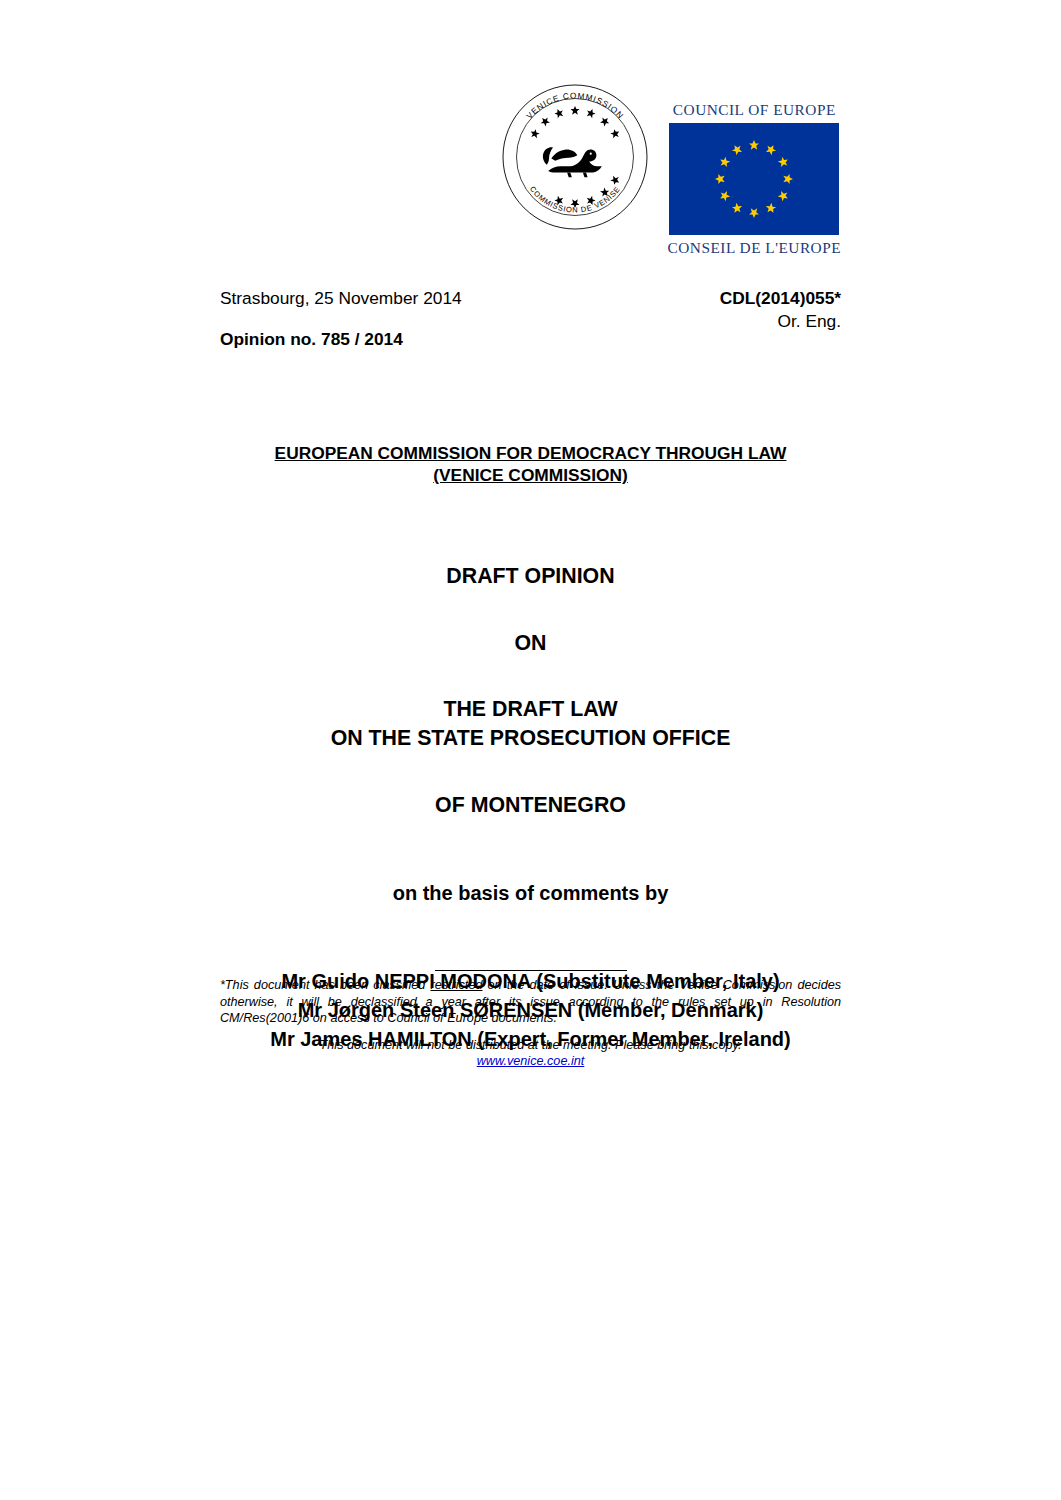VENICE COMMISSION COMMISSION DE VENISE
COUNCIL OF EUROPE
CONSEIL DE L'EUROPE
Strasbourg, 25 November 2014
Opinion no. 785 / 2014
CDL(2014)055*
Or. Eng.
EUROPEAN COMMISSION FOR DEMOCRACY THROUGH LAW
(VENICE COMMISSION)
DRAFT OPINION
ON
THE DRAFT LAW
ON THE STATE PROSECUTION OFFICE
OF MONTENEGRO
on the basis of comments by
Mr Guido NEPPI MODONA (Substitute Member, Italy)
Mr Jørgen Steen SØRENSEN (Member, Denmark)
Mr James HAMILTON (Expert, Former Member, Ireland)
*This document has been classified restricted on the date of issue. Unless the Venice Commission decides otherwise, it will be declassified a year after its issue according to the rules set up in Resolution CM/Res(2001)6 on access to Council of Europe documents.
This document will not be distributed at the meeting. Please bring this copy.
www.venice.coe.int